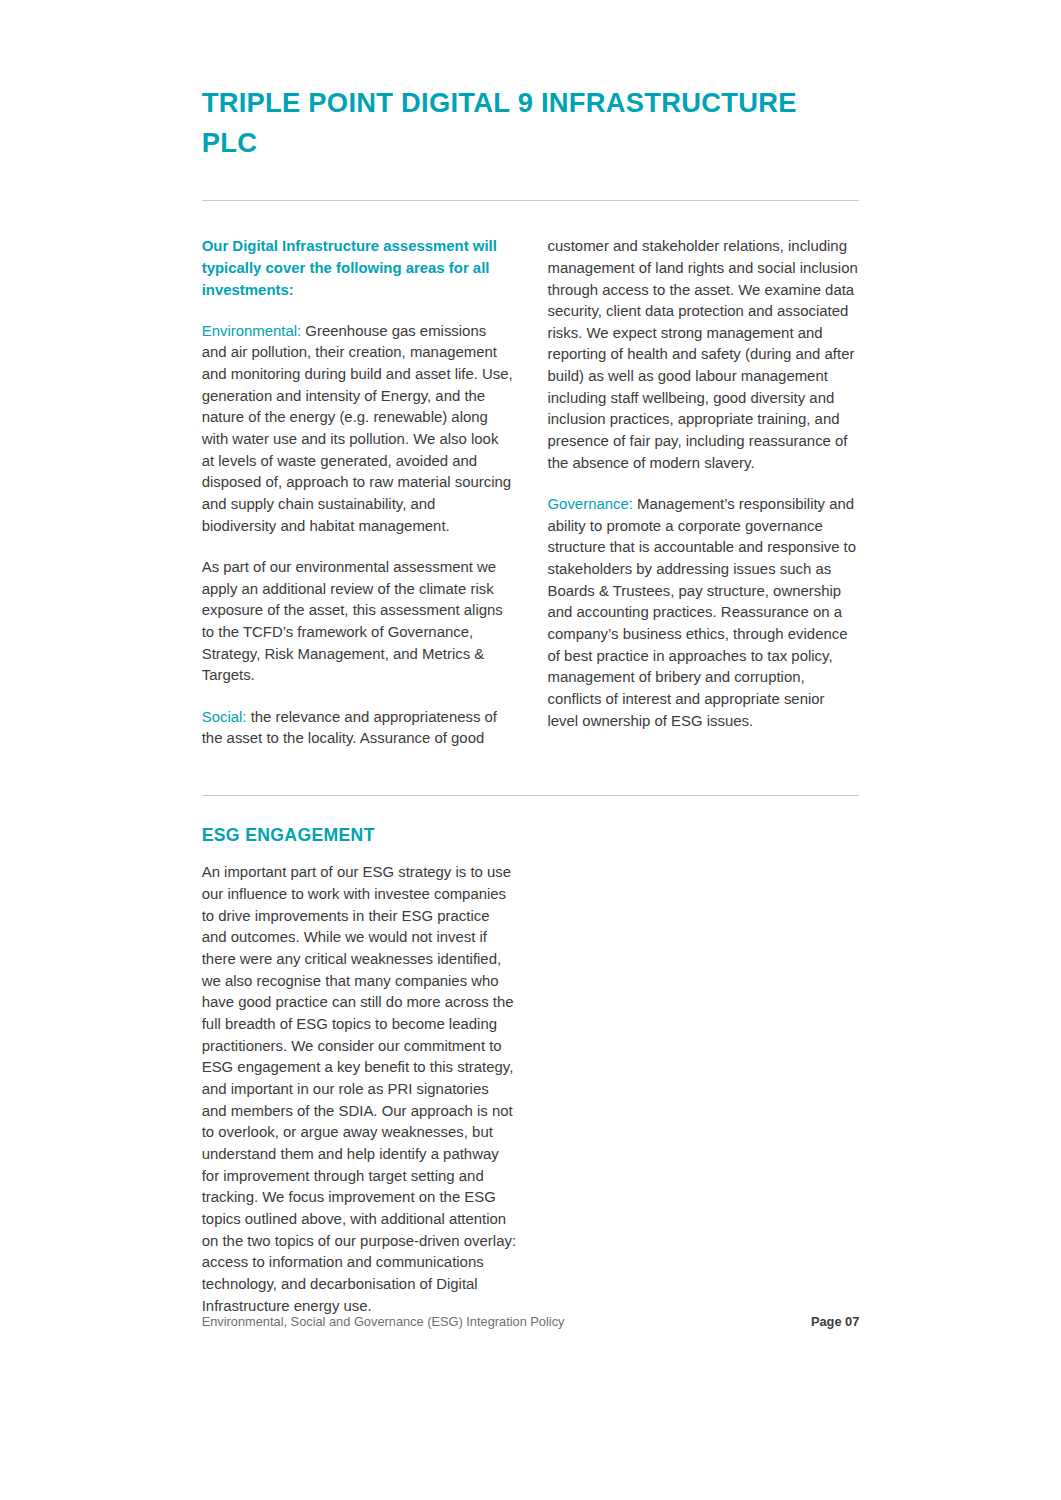Triple Point Digital 9 Infrastructure PLC
Our Digital Infrastructure assessment will typically cover the following areas for all investments:
Environmental: Greenhouse gas emissions and air pollution, their creation, management and monitoring during build and asset life. Use, generation and intensity of Energy, and the nature of the energy (e.g. renewable) along with water use and its pollution. We also look at levels of waste generated, avoided and disposed of, approach to raw material sourcing and supply chain sustainability, and biodiversity and habitat management.
As part of our environmental assessment we apply an additional review of the climate risk exposure of the asset, this assessment aligns to the TCFD’s framework of Governance, Strategy, Risk Management, and Metrics & Targets.
Social: the relevance and appropriateness of the asset to the locality. Assurance of good customer and stakeholder relations, including management of land rights and social inclusion through access to the asset. We examine data security, client data protection and associated risks. We expect strong management and reporting of health and safety (during and after build) as well as good labour management including staff wellbeing, good diversity and inclusion practices, appropriate training, and presence of fair pay, including reassurance of the absence of modern slavery.
Governance: Management’s responsibility and ability to promote a corporate governance structure that is accountable and responsive to stakeholders by addressing issues such as Boards & Trustees, pay structure, ownership and accounting practices. Reassurance on a company’s business ethics, through evidence of best practice in approaches to tax policy, management of bribery and corruption, conflicts of interest and appropriate senior level ownership of ESG issues.
ESG Engagement
An important part of our ESG strategy is to use our influence to work with investee companies to drive improvements in their ESG practice and outcomes. While we would not invest if there were any critical weaknesses identified, we also recognise that many companies who have good practice can still do more across the full breadth of ESG topics to become leading practitioners. We consider our commitment to ESG engagement a key benefit to this strategy, and important in our role as PRI signatories and members of the SDIA. Our approach is not to overlook, or argue away weaknesses, but understand them and help identify a pathway for improvement through target setting and tracking. We focus improvement on the ESG topics outlined above, with additional attention on the two topics of our purpose-driven overlay: access to information and communications technology, and decarbonisation of Digital Infrastructure energy use.
Environmental, Social and Governance (ESG) Integration Policy Page 07